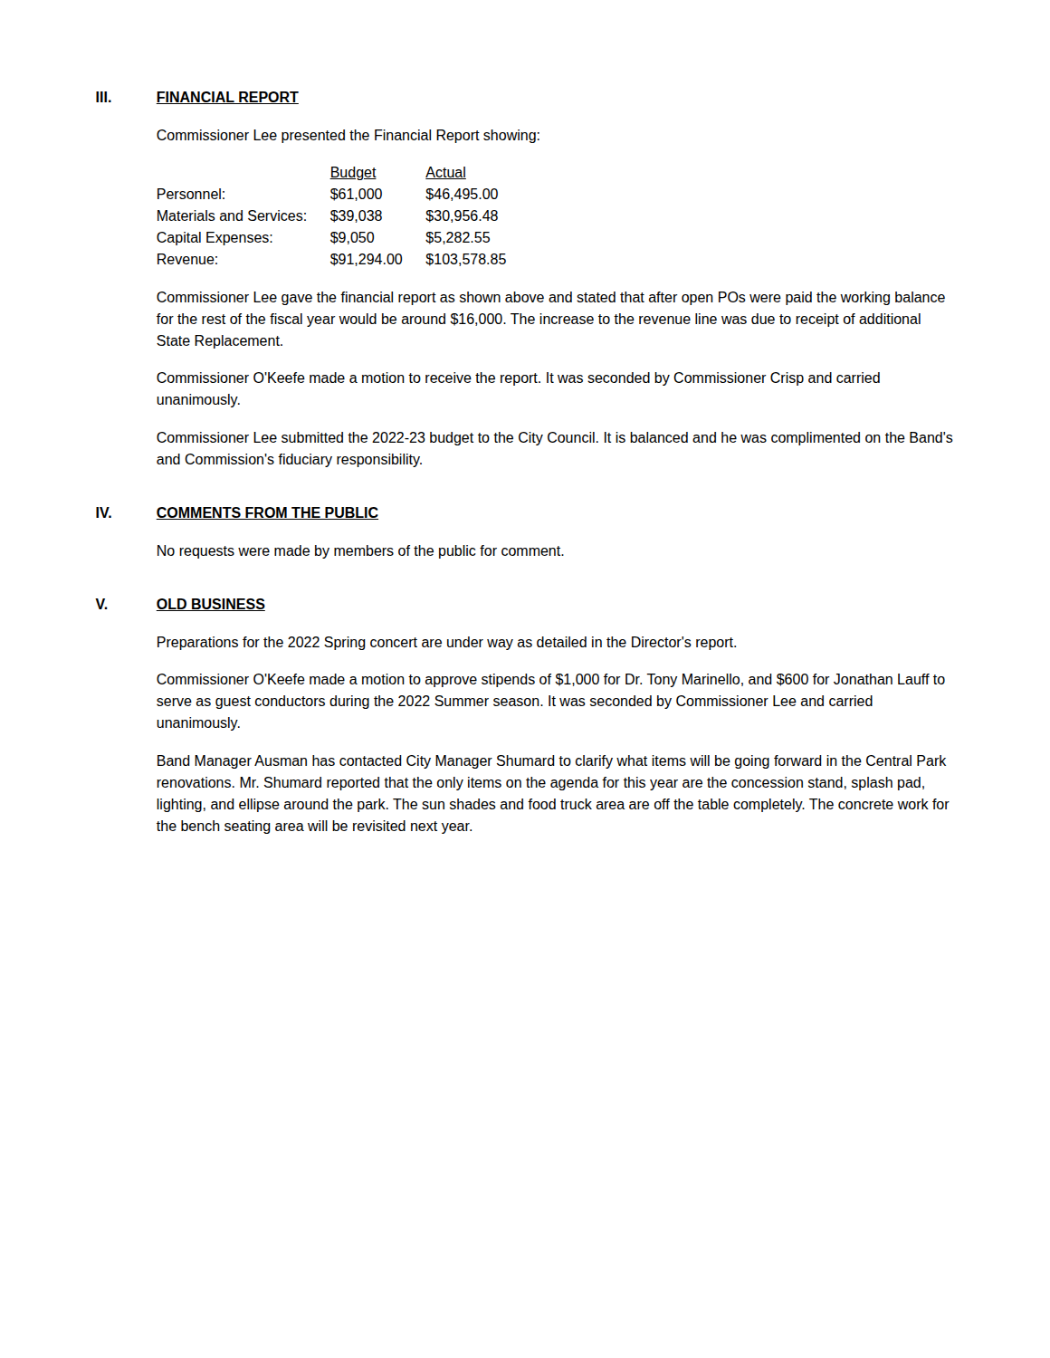III. FINANCIAL REPORT
Commissioner Lee presented the Financial Report showing:
| | Budget | Actual |
| Personnel: | $61,000 | $46,495.00 |
| Materials and Services: | $39,038 | $30,956.48 |
| Capital Expenses: | $9,050 | $5,282.55 |
| Revenue: | $91,294.00 | $103,578.85 |
Commissioner Lee gave the financial report as shown above and stated that after open POs were paid the working balance for the rest of the fiscal year would be around $16,000. The increase to the revenue line was due to receipt of additional State Replacement.
Commissioner O'Keefe made a motion to receive the report. It was seconded by Commissioner Crisp and carried unanimously.
Commissioner Lee submitted the 2022-23 budget to the City Council. It is balanced and he was complimented on the Band's and Commission's fiduciary responsibility.
IV. COMMENTS FROM THE PUBLIC
No requests were made by members of the public for comment.
V. OLD BUSINESS
Preparations for the 2022 Spring concert are under way as detailed in the Director's report.
Commissioner O'Keefe made a motion to approve stipends of $1,000 for Dr. Tony Marinello, and $600 for Jonathan Lauff to serve as guest conductors during the 2022 Summer season. It was seconded by Commissioner Lee and carried unanimously.
Band Manager Ausman has contacted City Manager Shumard to clarify what items will be going forward in the Central Park renovations. Mr. Shumard reported that the only items on the agenda for this year are the concession stand, splash pad, lighting, and ellipse around the park. The sun shades and food truck area are off the table completely. The concrete work for the bench seating area will be revisited next year.